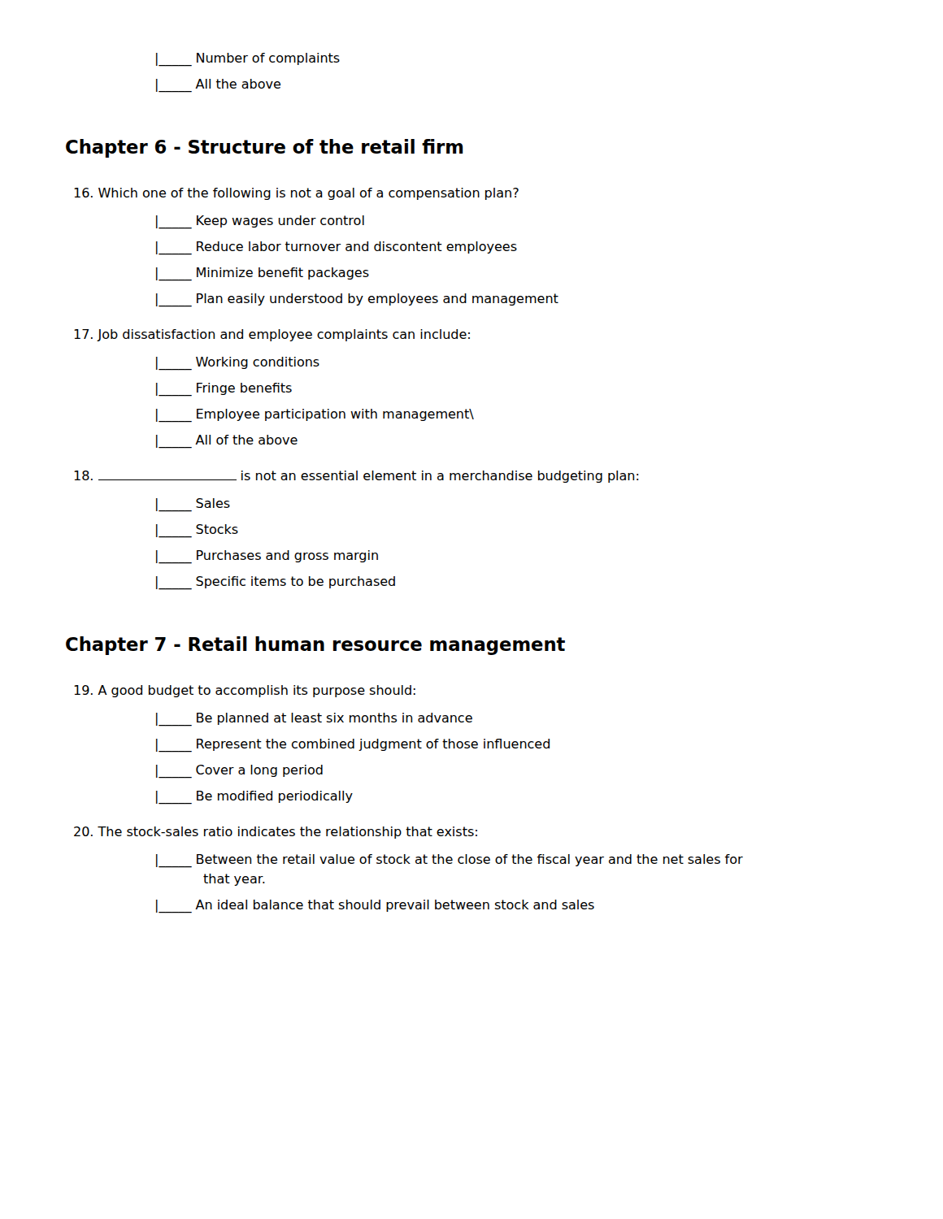Number of complaints
All the above
Chapter 6 - Structure of the retail firm
16. Which one of the following is not a goal of a compensation plan?
Keep wages under control
Reduce labor turnover and discontent employees
Minimize benefit packages
Plan easily understood by employees and management
17. Job dissatisfaction and employee complaints can include:
Working conditions
Fringe benefits
Employee participation with management\
All of the above
18. is not an essential element in a merchandise budgeting plan:
Sales
Stocks
Purchases and gross margin
Specific items to be purchased
Chapter 7 - Retail human resource management
19. A good budget to accomplish its purpose should:
Be planned at least six months in advance
Represent the combined judgment of those influenced
Cover a long period
Be modified periodically
20. The stock-sales ratio indicates the relationship that exists:
Between the retail value of stock at the close of the fiscal year and the net sales for that year.
An ideal balance that should prevail between stock and sales